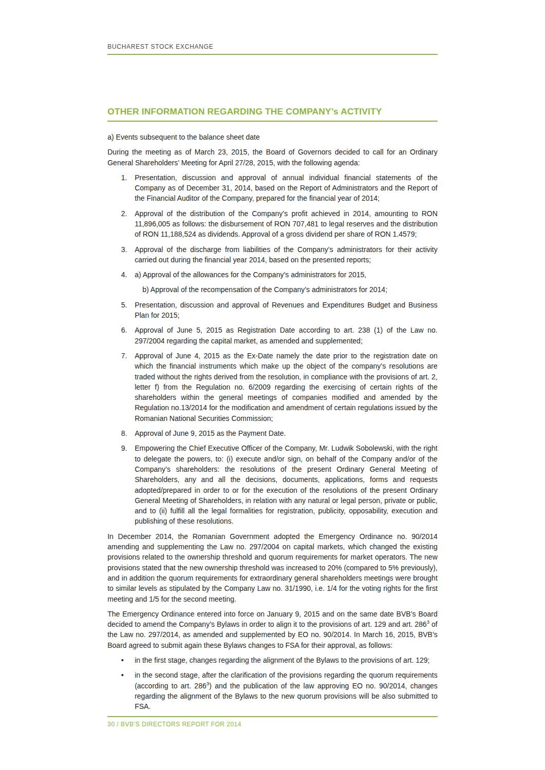BUCHAREST STOCK EXCHANGE
OTHER INFORMATION REGARDING THE COMPANY’s ACTIVITY
a) Events subsequent to the balance sheet date
During the meeting as of March 23, 2015, the Board of Governors decided to call for an Ordinary General Shareholders’ Meeting for April 27/28, 2015, with the following agenda:
1. Presentation, discussion and approval of annual individual financial statements of the Company as of December 31, 2014, based on the Report of Administrators and the Report of the Financial Auditor of the Company, prepared for the financial year of 2014;
2. Approval of the distribution of the Company’s profit achieved in 2014, amounting to RON 11,896,005 as follows: the disbursement of RON 707,481 to legal reserves and the distribution of RON 11,188,524 as dividends. Approval of a gross dividend per share of RON 1.4579;
3. Approval of the discharge from liabilities of the Company’s administrators for their activity carried out during the financial year 2014, based on the presented reports;
4. a) Approval of the allowances for the Company’s administrators for 2015,
b) Approval of the recompensation of the Company’s administrators for 2014;
5. Presentation, discussion and approval of Revenues and Expenditures Budget and Business Plan for 2015;
6. Approval of June 5, 2015 as Registration Date according to art. 238 (1) of the Law no. 297/2004 regarding the capital market, as amended and supplemented;
7. Approval of June 4, 2015 as the Ex-Date namely the date prior to the registration date on which the financial instruments which make up the object of the company’s resolutions are traded without the rights derived from the resolution, in compliance with the provisions of art. 2, letter f) from the Regulation no. 6/2009 regarding the exercising of certain rights of the shareholders within the general meetings of companies modified and amended by the Regulation no.13/2014 for the modification and amendment of certain regulations issued by the Romanian National Securities Commission;
8. Approval of June 9, 2015 as the Payment Date.
9. Empowering the Chief Executive Officer of the Company, Mr. Ludwik Sobolewski, with the right to delegate the powers, to: (i) execute and/or sign, on behalf of the Company and/or of the Company’s shareholders: the resolutions of the present Ordinary General Meeting of Shareholders, any and all the decisions, documents, applications, forms and requests adopted/prepared in order to or for the execution of the resolutions of the present Ordinary General Meeting of Shareholders, in relation with any natural or legal person, private or public, and to (ii) fulfill all the legal formalities for registration, publicity, opposability, execution and publishing of these resolutions.
In December 2014, the Romanian Government adopted the Emergency Ordinance no. 90/2014 amending and supplementing the Law no. 297/2004 on capital markets, which changed the existing provisions related to the ownership threshold and quorum requirements for market operators. The new provisions stated that the new ownership threshold was increased to 20% (compared to 5% previously), and in addition the quorum requirements for extraordinary general shareholders meetings were brought to similar levels as stipulated by the Company Law no. 31/1990, i.e. 1/4 for the voting rights for the first meeting and 1/5 for the second meeting.
The Emergency Ordinance entered into force on January 9, 2015 and on the same date BVB’s Board decided to amend the Company’s Bylaws in order to align it to the provisions of art. 129 and art. 2863 of the Law no. 297/2014, as amended and supplemented by EO no. 90/2014. In March 16, 2015, BVB’s Board agreed to submit again these Bylaws changes to FSA for their approval, as follows:
in the first stage, changes regarding the alignment of the Bylaws to the provisions of art. 129;
in the second stage, after the clarification of the provisions regarding the quorum requirements (according to art. 2863) and the publication of the law approving EO no. 90/2014, changes regarding the alignment of the Bylaws to the new quorum provisions will be also submitted to FSA.
30 / BVB’S DIRECTORS REPORT FOR 2014